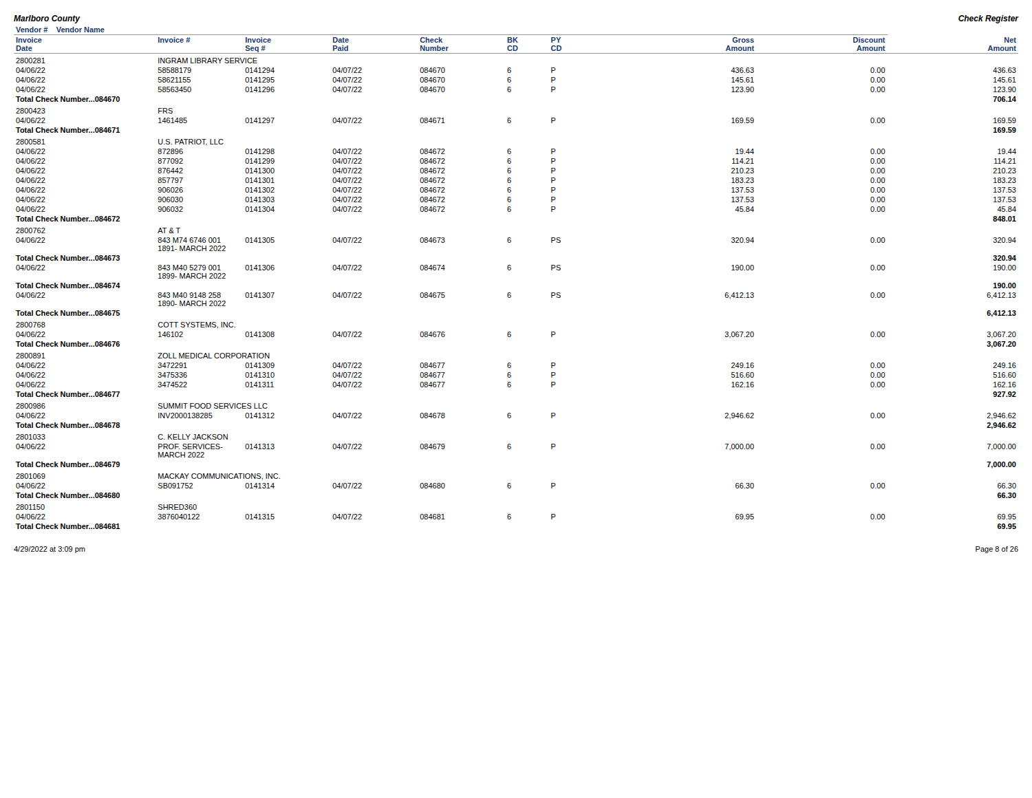Marlboro County
Check Register
| Vendor # Vendor Name | | | | | | | |
| --- | --- | --- | --- | --- | --- | --- | --- |
| Invoice Date | Invoice # | Invoice Seq # | Date Paid | Check Number | BK CD | PY CD | Gross Amount | Discount Amount | Net Amount |
| 2800281 | INGRAM LIBRARY SERVICE |
| 04/06/22 | 58588179 | 0141294 | 04/07/22 | 084670 | 6 | P | 436.63 | 0.00 | 436.63 |
| 04/06/22 | 58621155 | 0141295 | 04/07/22 | 084670 | 6 | P | 145.61 | 0.00 | 145.61 |
| 04/06/22 | 58563450 | 0141296 | 04/07/22 | 084670 | 6 | P | 123.90 | 0.00 | 123.90 |
| Total Check Number...084670 | | | | | | | | 706.14 |
| 2800423 | FRS |
| 04/06/22 | 1461485 | 0141297 | 04/07/22 | 084671 | 6 | P | 169.59 | 0.00 | 169.59 |
| Total Check Number...084671 | | | | | | | | 169.59 |
| 2800581 | U.S. PATRIOT, LLC |
| 04/06/22 | 872896 | 0141298 | 04/07/22 | 084672 | 6 | P | 19.44 | 0.00 | 19.44 |
| 04/06/22 | 877092 | 0141299 | 04/07/22 | 084672 | 6 | P | 114.21 | 0.00 | 114.21 |
| 04/06/22 | 876442 | 0141300 | 04/07/22 | 084672 | 6 | P | 210.23 | 0.00 | 210.23 |
| 04/06/22 | 857797 | 0141301 | 04/07/22 | 084672 | 6 | P | 183.23 | 0.00 | 183.23 |
| 04/06/22 | 906026 | 0141302 | 04/07/22 | 084672 | 6 | P | 137.53 | 0.00 | 137.53 |
| 04/06/22 | 906030 | 0141303 | 04/07/22 | 084672 | 6 | P | 137.53 | 0.00 | 137.53 |
| 04/06/22 | 906032 | 0141304 | 04/07/22 | 084672 | 6 | P | 45.84 | 0.00 | 45.84 |
| Total Check Number...084672 | | | | | | | | 848.01 |
| 2800762 | AT & T |
| 04/06/22 | 843 M74 6746 001 1891- MARCH 2022 | 0141305 | 04/07/22 | 084673 | 6 | PS | 320.94 | 0.00 | 320.94 |
| Total Check Number...084673 | | | | | | | | 320.94 |
| 04/06/22 | 843 M40 5279 001 1899- MARCH 2022 | 0141306 | 04/07/22 | 084674 | 6 | PS | 190.00 | 0.00 | 190.00 |
| Total Check Number...084674 | | | | | | | | 190.00 |
| 04/06/22 | 843 M40 9148 258 1890- MARCH 2022 | 0141307 | 04/07/22 | 084675 | 6 | PS | 6,412.13 | 0.00 | 6,412.13 |
| Total Check Number...084675 | | | | | | | | 6,412.13 |
| 2800768 | COTT SYSTEMS, INC. |
| 04/06/22 | 146102 | 0141308 | 04/07/22 | 084676 | 6 | P | 3,067.20 | 0.00 | 3,067.20 |
| Total Check Number...084676 | | | | | | | | 3,067.20 |
| 2800891 | ZOLL MEDICAL CORPORATION |
| 04/06/22 | 3472291 | 0141309 | 04/07/22 | 084677 | 6 | P | 249.16 | 0.00 | 249.16 |
| 04/06/22 | 3475336 | 0141310 | 04/07/22 | 084677 | 6 | P | 516.60 | 0.00 | 516.60 |
| 04/06/22 | 3474522 | 0141311 | 04/07/22 | 084677 | 6 | P | 162.16 | 0.00 | 162.16 |
| Total Check Number...084677 | | | | | | | | 927.92 |
| 2800986 | SUMMIT FOOD SERVICES LLC |
| 04/06/22 | INV2000138285 | 0141312 | 04/07/22 | 084678 | 6 | P | 2,946.62 | 0.00 | 2,946.62 |
| Total Check Number...084678 | | | | | | | | 2,946.62 |
| 2801033 | C. KELLY JACKSON |
| 04/06/22 | PROF. SERVICES- MARCH 2022 | 0141313 | 04/07/22 | 084679 | 6 | P | 7,000.00 | 0.00 | 7,000.00 |
| Total Check Number...084679 | | | | | | | | 7,000.00 |
| 2801069 | MACKAY COMMUNICATIONS, INC. |
| 04/06/22 | SB091752 | 0141314 | 04/07/22 | 084680 | 6 | P | 66.30 | 0.00 | 66.30 |
| Total Check Number...084680 | | | | | | | | 66.30 |
| 2801150 | SHRED360 |
| 04/06/22 | 3876040122 | 0141315 | 04/07/22 | 084681 | 6 | P | 69.95 | 0.00 | 69.95 |
| Total Check Number...084681 | | | | | | | | 69.95 |
4/29/2022 at 3:09 pm Page 8 of 26